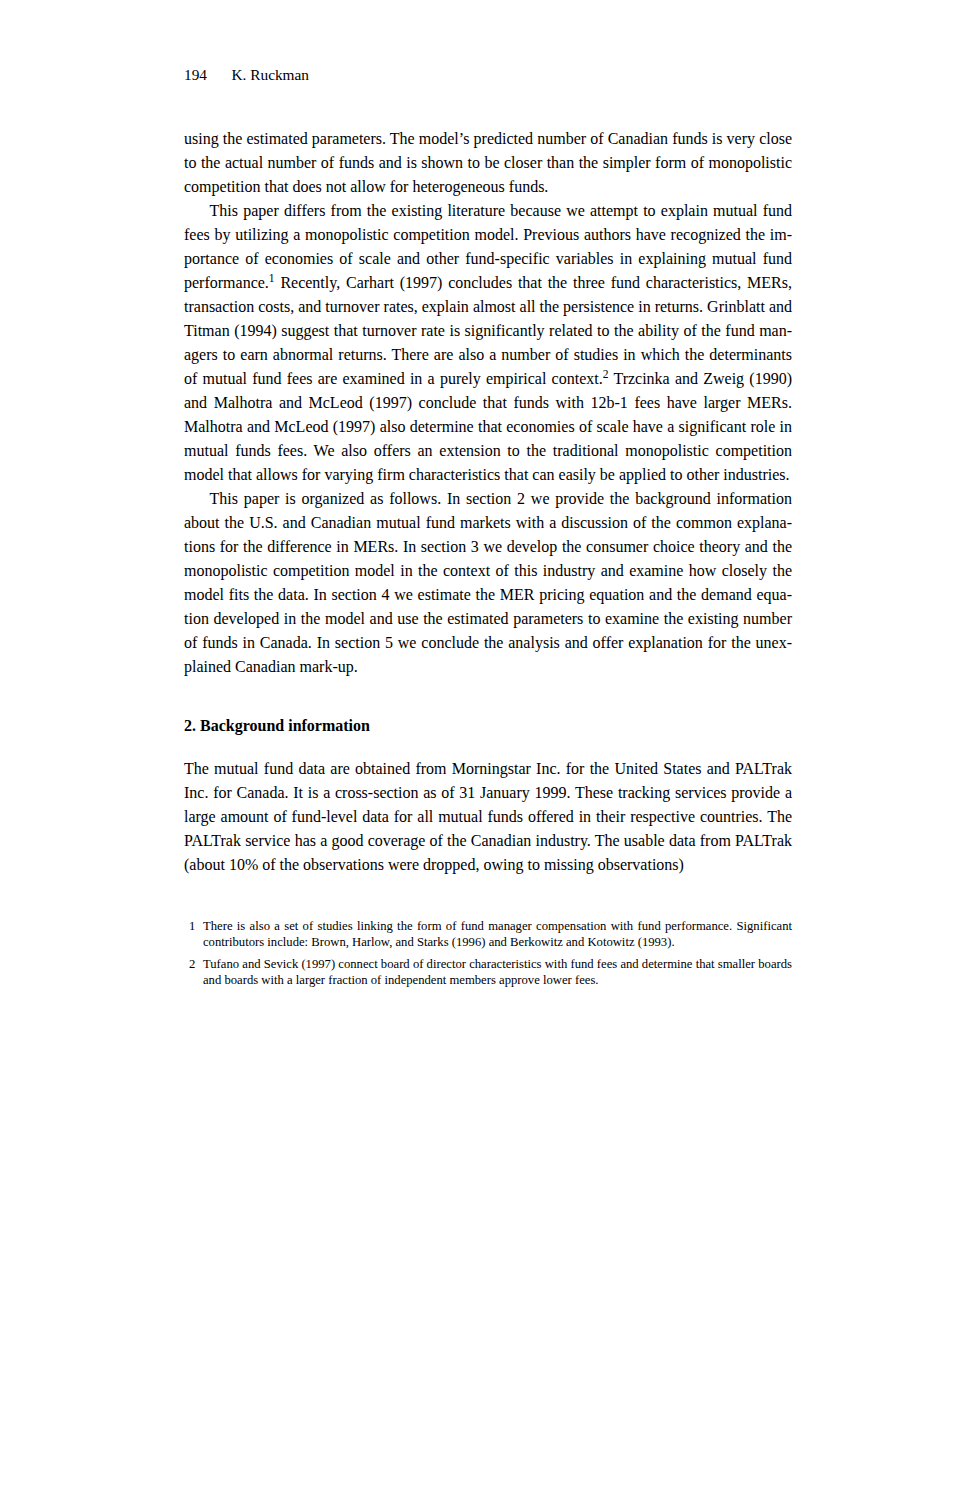194 K. Ruckman
using the estimated parameters. The model’s predicted number of Canadian funds is very close to the actual number of funds and is shown to be closer than the simpler form of monopolistic competition that does not allow for heterogeneous funds.
This paper differs from the existing literature because we attempt to explain mutual fund fees by utilizing a monopolistic competition model. Previous authors have recognized the importance of economies of scale and other fund-specific variables in explaining mutual fund performance.1 Recently, Carhart (1997) concludes that the three fund characteristics, MERs, transaction costs, and turnover rates, explain almost all the persistence in returns. Grinblatt and Titman (1994) suggest that turnover rate is significantly related to the ability of the fund managers to earn abnormal returns. There are also a number of studies in which the determinants of mutual fund fees are examined in a purely empirical context.2 Trzcinka and Zweig (1990) and Malhotra and McLeod (1997) conclude that funds with 12b-1 fees have larger MERs. Malhotra and McLeod (1997) also determine that economies of scale have a significant role in mutual funds fees. We also offers an extension to the traditional monopolistic competition model that allows for varying firm characteristics that can easily be applied to other industries.
This paper is organized as follows. In section 2 we provide the background information about the U.S. and Canadian mutual fund markets with a discussion of the common explanations for the difference in MERs. In section 3 we develop the consumer choice theory and the monopolistic competition model in the context of this industry and examine how closely the model fits the data. In section 4 we estimate the MER pricing equation and the demand equation developed in the model and use the estimated parameters to examine the existing number of funds in Canada. In section 5 we conclude the analysis and offer explanation for the unexplained Canadian mark-up.
2. Background information
The mutual fund data are obtained from Morningstar Inc. for the United States and PALTrak Inc. for Canada. It is a cross-section as of 31 January 1999. These tracking services provide a large amount of fund-level data for all mutual funds offered in their respective countries. The PALTrak service has a good coverage of the Canadian industry. The usable data from PALTrak (about 10% of the observations were dropped, owing to missing observations)
1
There is also a set of studies linking the form of fund manager compensation with fund performance. Significant contributors include: Brown, Harlow, and Starks (1996) and Berkowitz and Kotowitz (1993).
2
Tufano and Sevick (1997) connect board of director characteristics with fund fees and determine that smaller boards and boards with a larger fraction of independent members approve lower fees.